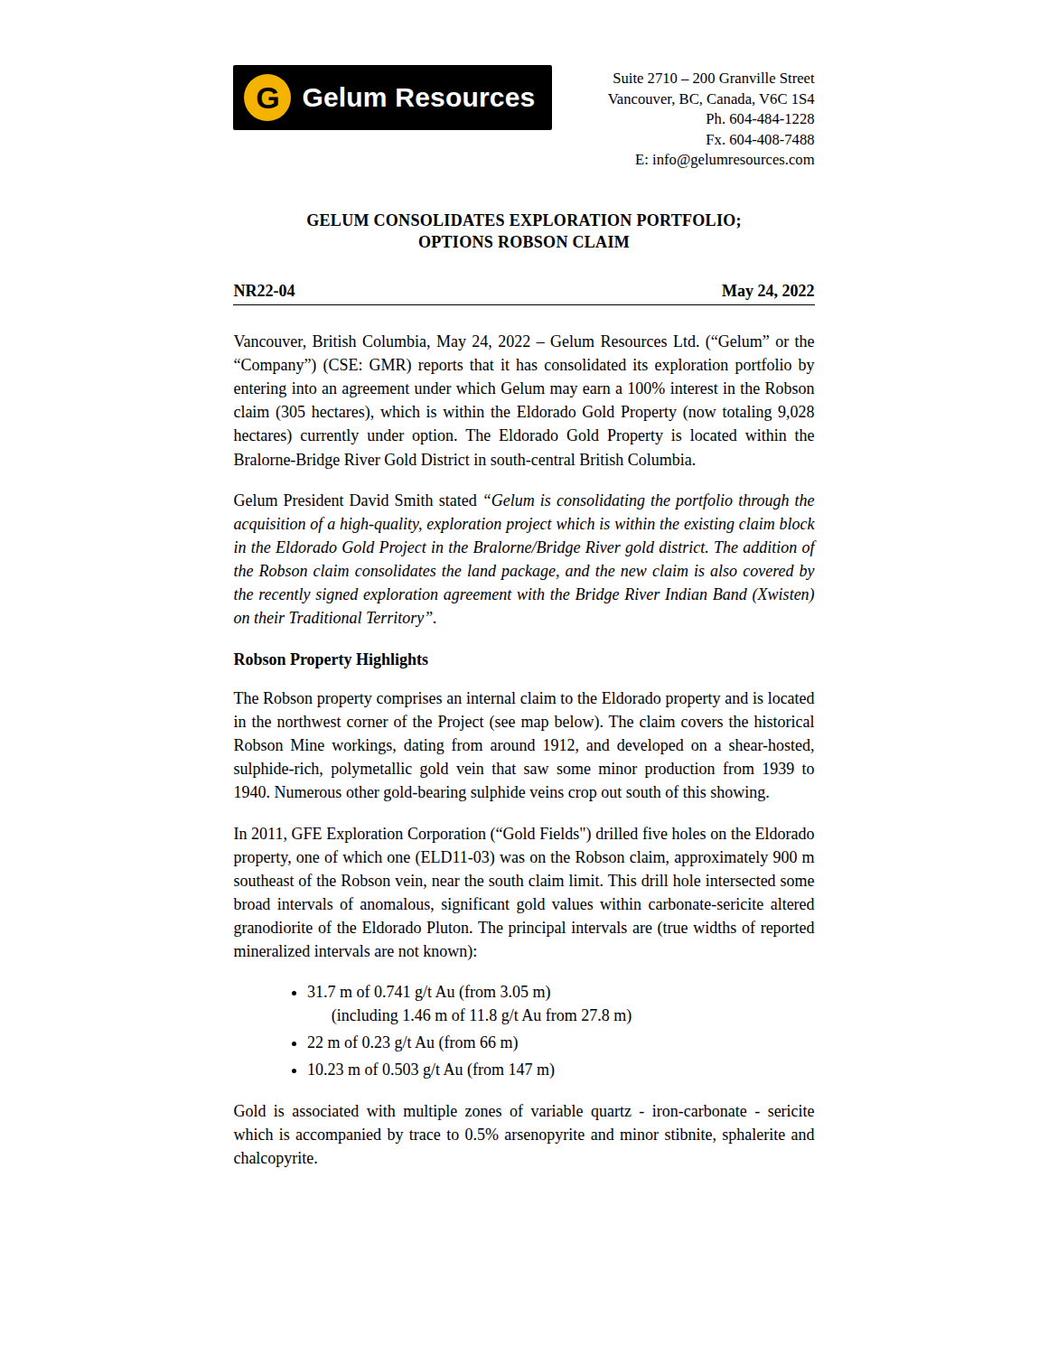G
Gelum Resources
Suite 2710 – 200 Granville Street
Vancouver, BC, Canada, V6C 1S4
Ph. 604-484-1228
Fx. 604-408-7488
E: info@gelumresources.com
GELUM CONSOLIDATES EXPLORATION PORTFOLIO;
OPTIONS ROBSON CLAIM
NR22-04 May 24, 2022
Vancouver, British Columbia, May 24, 2022 – Gelum Resources Ltd. (“Gelum” or the “Company”) (CSE: GMR) reports that it has consolidated its exploration portfolio by entering into an agreement under which Gelum may earn a 100% interest in the Robson claim (305 hectares), which is within the Eldorado Gold Property (now totaling 9,028 hectares) currently under option. The Eldorado Gold Property is located within the Bralorne-Bridge River Gold District in south-central British Columbia.
Gelum President David Smith stated “Gelum is consolidating the portfolio through the acquisition of a high-quality, exploration project which is within the existing claim block in the Eldorado Gold Project in the Bralorne/Bridge River gold district. The addition of the Robson claim consolidates the land package, and the new claim is also covered by the recently signed exploration agreement with the Bridge River Indian Band (Xwisten) on their Traditional Territory”.
Robson Property Highlights
The Robson property comprises an internal claim to the Eldorado property and is located in the northwest corner of the Project (see map below). The claim covers the historical Robson Mine workings, dating from around 1912, and developed on a shear-hosted, sulphide-rich, polymetallic gold vein that saw some minor production from 1939 to 1940. Numerous other gold-bearing sulphide veins crop out south of this showing.
In 2011, GFE Exploration Corporation (“Gold Fields") drilled five holes on the Eldorado property, one of which one (ELD11-03) was on the Robson claim, approximately 900 m southeast of the Robson vein, near the south claim limit. This drill hole intersected some broad intervals of anomalous, significant gold values within carbonate-sericite altered granodiorite of the Eldorado Pluton. The principal intervals are (true widths of reported mineralized intervals are not known):
31.7 m of 0.741 g/t Au (from 3.05 m) (including 1.46 m of 11.8 g/t Au from 27.8 m)
22 m of 0.23 g/t Au (from 66 m)
10.23 m of 0.503 g/t Au (from 147 m)
Gold is associated with multiple zones of variable quartz - iron-carbonate - sericite which is accompanied by trace to 0.5% arsenopyrite and minor stibnite, sphalerite and chalcopyrite.